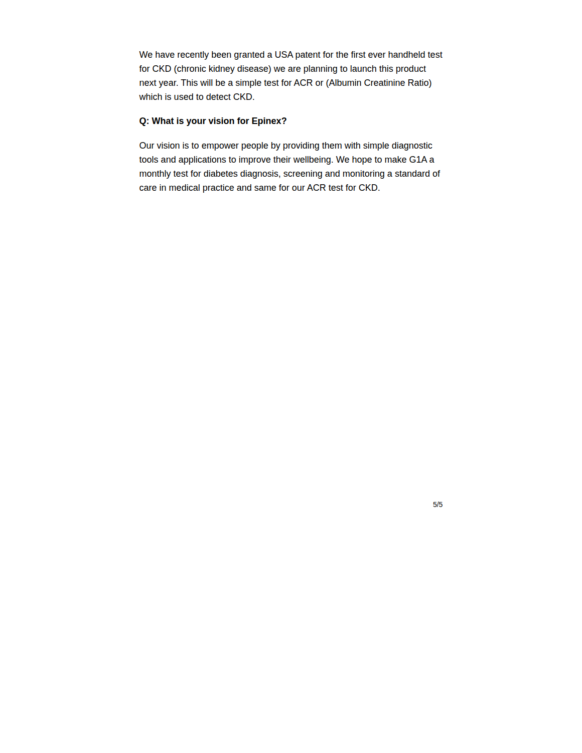We have recently been granted a USA patent for the first ever handheld test for CKD (chronic kidney disease) we are planning to launch this product next year. This will be a simple test for ACR or (Albumin Creatinine Ratio) which is used to detect CKD.
Q: What is your vision for Epinex?
Our vision is to empower people by providing them with simple diagnostic tools and applications to improve their wellbeing. We hope to make G1A a monthly test for diabetes diagnosis, screening and monitoring a standard of care in medical practice and same for our ACR test for CKD.
5/5